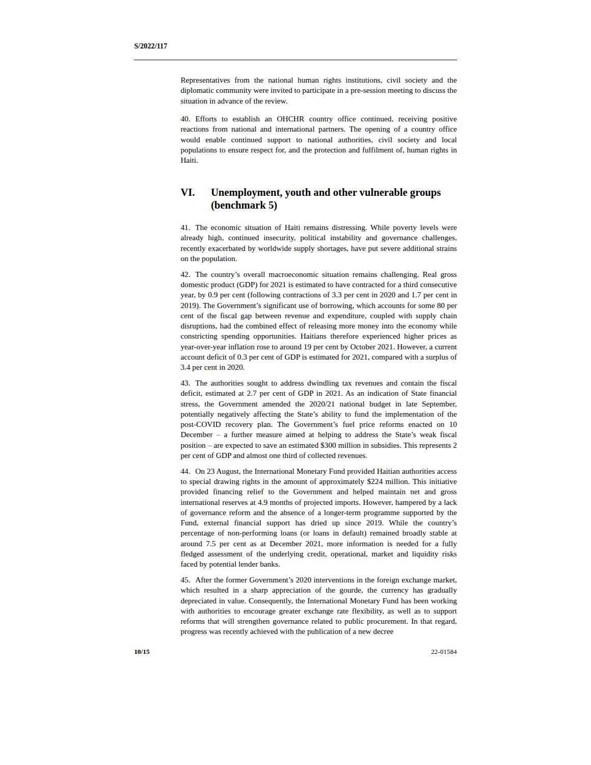S/2022/117
Representatives from the national human rights institutions, civil society and the diplomatic community were invited to participate in a pre-session meeting to discuss the situation in advance of the review.
40. Efforts to establish an OHCHR country office continued, receiving positive reactions from national and international partners. The opening of a country office would enable continued support to national authorities, civil society and local populations to ensure respect for, and the protection and fulfilment of, human rights in Haiti.
VI. Unemployment, youth and other vulnerable groups (benchmark 5)
41. The economic situation of Haiti remains distressing. While poverty levels were already high, continued insecurity, political instability and governance challenges, recently exacerbated by worldwide supply shortages, have put severe additional strains on the population.
42. The country’s overall macroeconomic situation remains challenging. Real gross domestic product (GDP) for 2021 is estimated to have contracted for a third consecutive year, by 0.9 per cent (following contractions of 3.3 per cent in 2020 and 1.7 per cent in 2019). The Government’s significant use of borrowing, which accounts for some 80 per cent of the fiscal gap between revenue and expenditure, coupled with supply chain disruptions, had the combined effect of releasing more money into the economy while constricting spending opportunities. Haitians therefore experienced higher prices as year-over-year inflation rose to around 19 per cent by October 2021. However, a current account deficit of 0.3 per cent of GDP is estimated for 2021, compared with a surplus of 3.4 per cent in 2020.
43. The authorities sought to address dwindling tax revenues and contain the fiscal deficit, estimated at 2.7 per cent of GDP in 2021. As an indication of State financial stress, the Government amended the 2020/21 national budget in late September, potentially negatively affecting the State’s ability to fund the implementation of the post-COVID recovery plan. The Government’s fuel price reforms enacted on 10 December – a further measure aimed at helping to address the State’s weak fiscal position – are expected to save an estimated $300 million in subsidies. This represents 2 per cent of GDP and almost one third of collected revenues.
44. On 23 August, the International Monetary Fund provided Haitian authorities access to special drawing rights in the amount of approximately $224 million. This initiative provided financing relief to the Government and helped maintain net and gross international reserves at 4.9 months of projected imports. However, hampered by a lack of governance reform and the absence of a longer-term programme supported by the Fund, external financial support has dried up since 2019. While the country’s percentage of non-performing loans (or loans in default) remained broadly stable at around 7.5 per cent as at December 2021, more information is needed for a fully fledged assessment of the underlying credit, operational, market and liquidity risks faced by potential lender banks.
45. After the former Government’s 2020 interventions in the foreign exchange market, which resulted in a sharp appreciation of the gourde, the currency has gradually depreciated in value. Consequently, the International Monetary Fund has been working with authorities to encourage greater exchange rate flexibility, as well as to support reforms that will strengthen governance related to public procurement. In that regard, progress was recently achieved with the publication of a new decree
10/15 22-01584